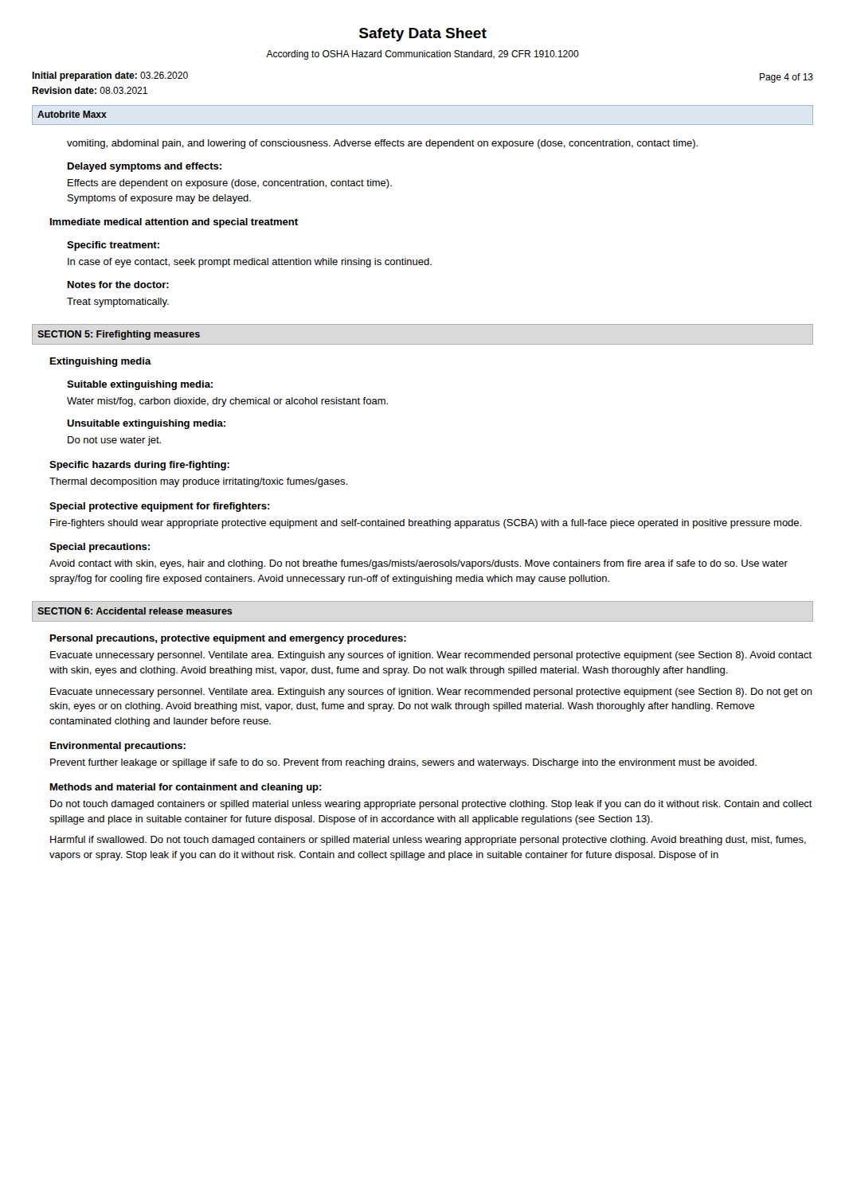Safety Data Sheet
According to OSHA Hazard Communication Standard, 29 CFR 1910.1200
Initial preparation date: 03.26.2020
Revision date: 08.03.2021
Page 4 of 13
Autobrite Maxx
vomiting, abdominal pain, and lowering of consciousness. Adverse effects are dependent on exposure (dose, concentration, contact time).
Delayed symptoms and effects:
Effects are dependent on exposure (dose, concentration, contact time).
Symptoms of exposure may be delayed.
Immediate medical attention and special treatment
Specific treatment:
In case of eye contact, seek prompt medical attention while rinsing is continued.
Notes for the doctor:
Treat symptomatically.
SECTION 5: Firefighting measures
Extinguishing media
Suitable extinguishing media:
Water mist/fog, carbon dioxide, dry chemical or alcohol resistant foam.
Unsuitable extinguishing media:
Do not use water jet.
Specific hazards during fire-fighting:
Thermal decomposition may produce irritating/toxic fumes/gases.
Special protective equipment for firefighters:
Fire-fighters should wear appropriate protective equipment and self-contained breathing apparatus (SCBA) with a full-face piece operated in positive pressure mode.
Special precautions:
Avoid contact with skin, eyes, hair and clothing. Do not breathe fumes/gas/mists/aerosols/vapors/dusts. Move containers from fire area if safe to do so. Use water spray/fog for cooling fire exposed containers. Avoid unnecessary run-off of extinguishing media which may cause pollution.
SECTION 6: Accidental release measures
Personal precautions, protective equipment and emergency procedures:
Evacuate unnecessary personnel. Ventilate area. Extinguish any sources of ignition. Wear recommended personal protective equipment (see Section 8). Avoid contact with skin, eyes and clothing. Avoid breathing mist, vapor, dust, fume and spray. Do not walk through spilled material. Wash thoroughly after handling.
Evacuate unnecessary personnel. Ventilate area. Extinguish any sources of ignition. Wear recommended personal protective equipment (see Section 8). Do not get on skin, eyes or on clothing. Avoid breathing mist, vapor, dust, fume and spray. Do not walk through spilled material. Wash thoroughly after handling. Remove contaminated clothing and launder before reuse.
Environmental precautions:
Prevent further leakage or spillage if safe to do so. Prevent from reaching drains, sewers and waterways. Discharge into the environment must be avoided.
Methods and material for containment and cleaning up:
Do not touch damaged containers or spilled material unless wearing appropriate personal protective clothing. Stop leak if you can do it without risk. Contain and collect spillage and place in suitable container for future disposal. Dispose of in accordance with all applicable regulations (see Section 13).
Harmful if swallowed. Do not touch damaged containers or spilled material unless wearing appropriate personal protective clothing. Avoid breathing dust, mist, fumes, vapors or spray. Stop leak if you can do it without risk. Contain and collect spillage and place in suitable container for future disposal. Dispose of in